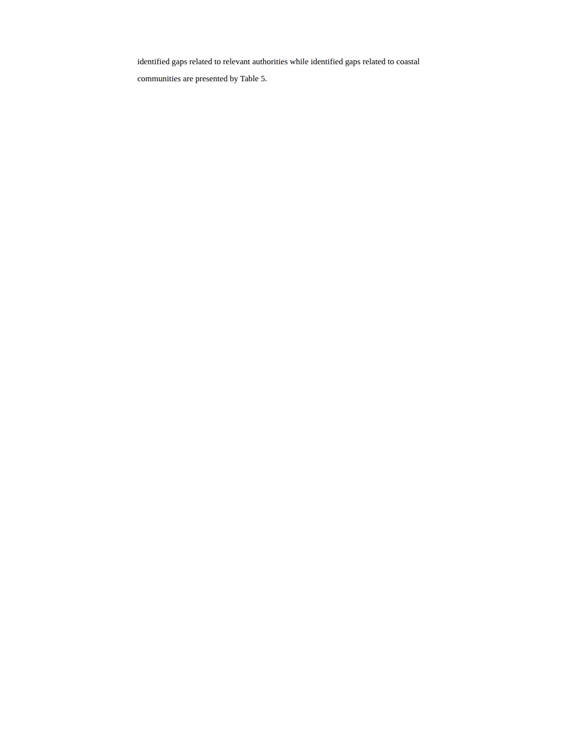identified gaps related to relevant authorities while identified gaps related to coastal communities are presented by Table 5.